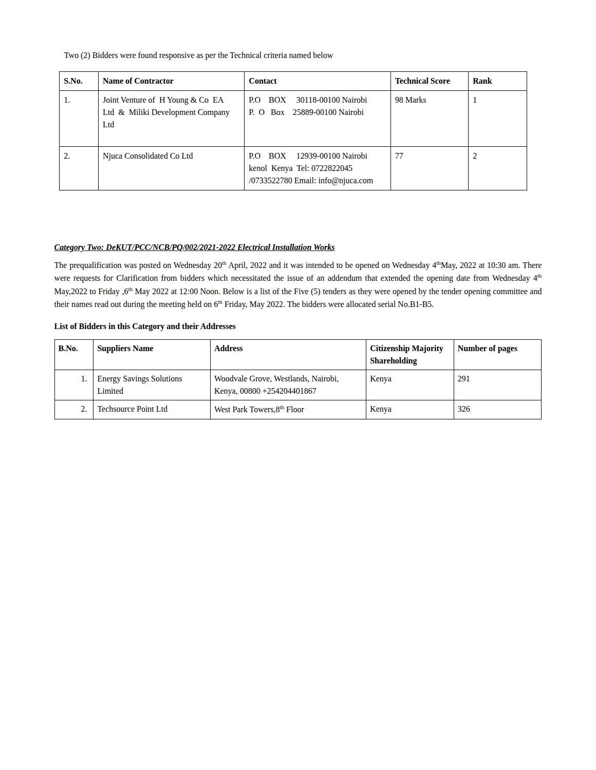Two (2) Bidders were found responsive as per the Technical criteria named below
| S.No. | Name of Contractor | Contact | Technical Score | Rank |
| --- | --- | --- | --- | --- |
| 1. | Joint Venture of H Young & Co EA Ltd & Miliki Development Company Ltd | P.O BOX 30118-00100 Nairobi P. O Box 25889-00100 Nairobi | 98 Marks | 1 |
| 2. | Njuca Consolidated Co Ltd | P.O BOX 12939-00100 Nairobi kenol Kenya Tel: 0722822045 /0733522780 Email: info@njuca.com | 77 | 2 |
Category Two: DeKUT/PCC/NCB/PQ/002/2021-2022 Electrical Installation Works
The prequalification was posted on Wednesday 20th April, 2022 and it was intended to be opened on Wednesday 4thMay, 2022 at 10:30 am. There were requests for Clarification from bidders which necessitated the issue of an addendum that extended the opening date from Wednesday 4th May,2022 to Friday ,6th May 2022 at 12:00 Noon. Below is a list of the Five (5) tenders as they were opened by the tender opening committee and their names read out during the meeting held on 6th Friday, May 2022. The bidders were allocated serial No.B1-B5.
List of Bidders in this Category and their Addresses
| B.No. | Suppliers Name | Address | Citizenship Majority Shareholding | Number of pages |
| --- | --- | --- | --- | --- |
| 1. | Energy Savings Solutions Limited | Woodvale Grove, Westlands, Nairobi, Kenya, 00800 +254204401867 | Kenya | 291 |
| 2. | Techsource Point Ltd | West Park Towers,8 th Floor | Kenya | 326 |